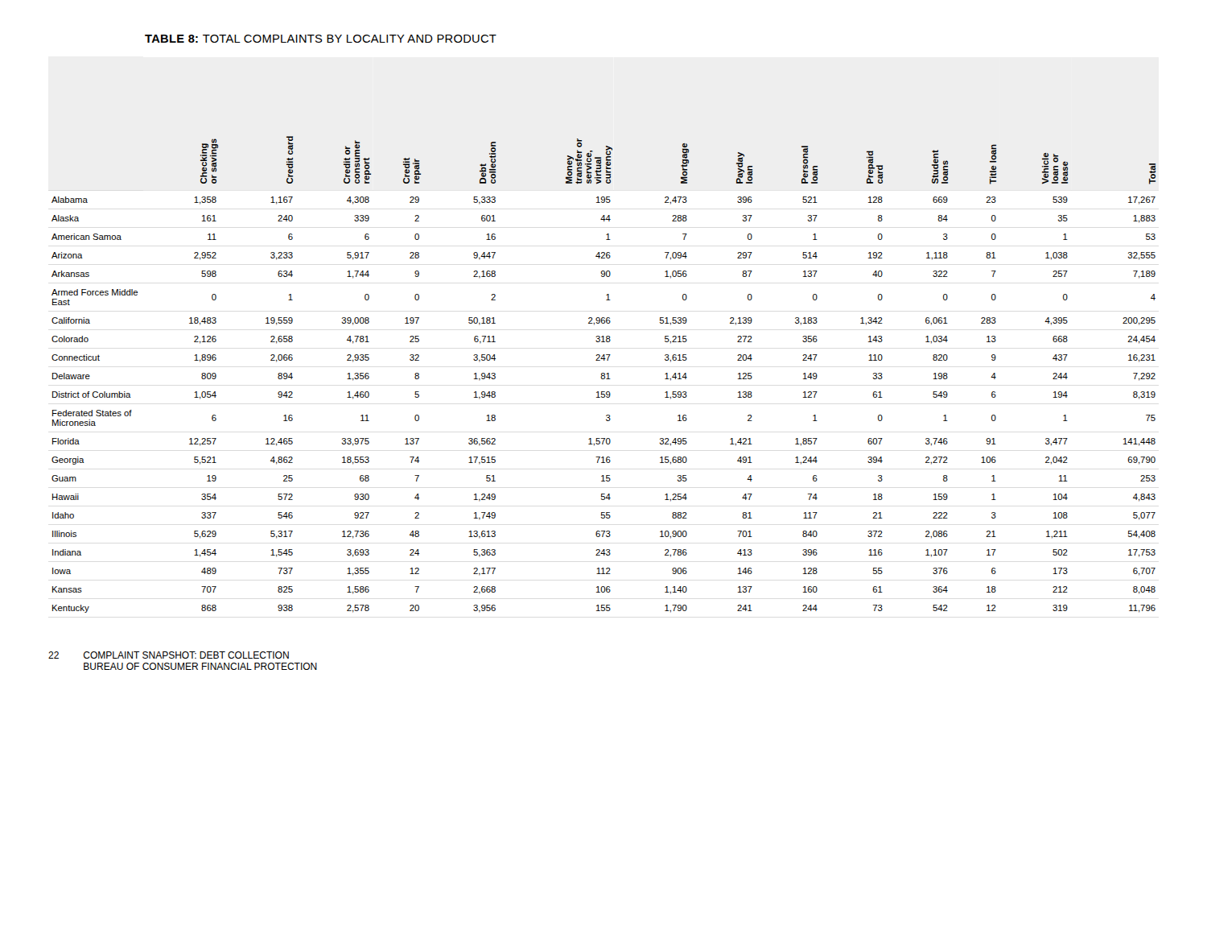TABLE 8: TOTAL COMPLAINTS BY LOCALITY AND PRODUCT
| | Checking or savings | Credit card | Credit or consumer report | Credit repair | Debt collection | Money transfer or service, virtual currency | Mortgage | Payday loan | Personal loan | Prepaid card | Student loans | Title loan | Vehicle loan or lease | Total |
| --- | --- | --- | --- | --- | --- | --- | --- | --- | --- | --- | --- | --- | --- | --- |
| Alabama | 1,358 | 1,167 | 4,308 | 29 | 5,333 | 195 | 2,473 | 396 | 521 | 128 | 669 | 23 | 539 | 17,267 |
| Alaska | 161 | 240 | 339 | 2 | 601 | 44 | 288 | 37 | 37 | 8 | 84 | 0 | 35 | 1,883 |
| American Samoa | 11 | 6 | 6 | 0 | 16 | 1 | 7 | 0 | 1 | 0 | 3 | 0 | 1 | 53 |
| Arizona | 2,952 | 3,233 | 5,917 | 28 | 9,447 | 426 | 7,094 | 297 | 514 | 192 | 1,118 | 81 | 1,038 | 32,555 |
| Arkansas | 598 | 634 | 1,744 | 9 | 2,168 | 90 | 1,056 | 87 | 137 | 40 | 322 | 7 | 257 | 7,189 |
| Armed Forces Middle East | 0 | 1 | 0 | 0 | 2 | 1 | 0 | 0 | 0 | 0 | 0 | 0 | 0 | 4 |
| California | 18,483 | 19,559 | 39,008 | 197 | 50,181 | 2,966 | 51,539 | 2,139 | 3,183 | 1,342 | 6,061 | 283 | 4,395 | 200,295 |
| Colorado | 2,126 | 2,658 | 4,781 | 25 | 6,711 | 318 | 5,215 | 272 | 356 | 143 | 1,034 | 13 | 668 | 24,454 |
| Connecticut | 1,896 | 2,066 | 2,935 | 32 | 3,504 | 247 | 3,615 | 204 | 247 | 110 | 820 | 9 | 437 | 16,231 |
| Delaware | 809 | 894 | 1,356 | 8 | 1,943 | 81 | 1,414 | 125 | 149 | 33 | 198 | 4 | 244 | 7,292 |
| District of Columbia | 1,054 | 942 | 1,460 | 5 | 1,948 | 159 | 1,593 | 138 | 127 | 61 | 549 | 6 | 194 | 8,319 |
| Federated States of Micronesia | 6 | 16 | 11 | 0 | 18 | 3 | 16 | 2 | 1 | 0 | 1 | 0 | 1 | 75 |
| Florida | 12,257 | 12,465 | 33,975 | 137 | 36,562 | 1,570 | 32,495 | 1,421 | 1,857 | 607 | 3,746 | 91 | 3,477 | 141,448 |
| Georgia | 5,521 | 4,862 | 18,553 | 74 | 17,515 | 716 | 15,680 | 491 | 1,244 | 394 | 2,272 | 106 | 2,042 | 69,790 |
| Guam | 19 | 25 | 68 | 7 | 51 | 15 | 35 | 4 | 6 | 3 | 8 | 1 | 11 | 253 |
| Hawaii | 354 | 572 | 930 | 4 | 1,249 | 54 | 1,254 | 47 | 74 | 18 | 159 | 1 | 104 | 4,843 |
| Idaho | 337 | 546 | 927 | 2 | 1,749 | 55 | 882 | 81 | 117 | 21 | 222 | 3 | 108 | 5,077 |
| Illinois | 5,629 | 5,317 | 12,736 | 48 | 13,613 | 673 | 10,900 | 701 | 840 | 372 | 2,086 | 21 | 1,211 | 54,408 |
| Indiana | 1,454 | 1,545 | 3,693 | 24 | 5,363 | 243 | 2,786 | 413 | 396 | 116 | 1,107 | 17 | 502 | 17,753 |
| Iowa | 489 | 737 | 1,355 | 12 | 2,177 | 112 | 906 | 146 | 128 | 55 | 376 | 6 | 173 | 6,707 |
| Kansas | 707 | 825 | 1,586 | 7 | 2,668 | 106 | 1,140 | 137 | 160 | 61 | 364 | 18 | 212 | 8,048 |
| Kentucky | 868 | 938 | 2,578 | 20 | 3,956 | 155 | 1,790 | 241 | 244 | 73 | 542 | 12 | 319 | 11,796 |
22 COMPLAINT SNAPSHOT: DEBT COLLECTION
BUREAU OF CONSUMER FINANCIAL PROTECTION